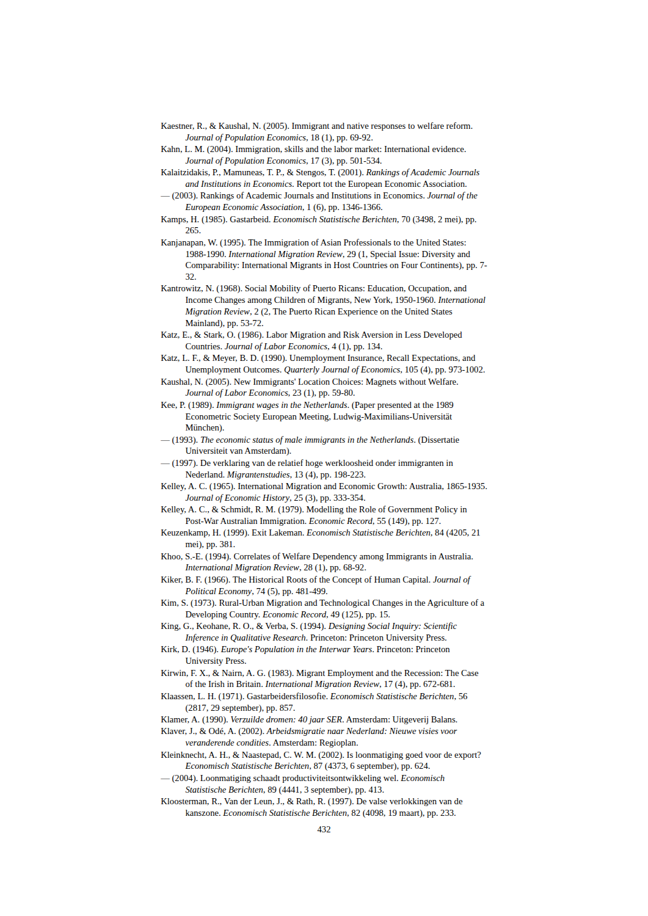Kaestner, R., & Kaushal, N. (2005). Immigrant and native responses to welfare reform. Journal of Population Economics, 18 (1), pp. 69-92.
Kahn, L. M. (2004). Immigration, skills and the labor market: International evidence. Journal of Population Economics, 17 (3), pp. 501-534.
Kalaitzidakis, P., Mamuneas, T. P., & Stengos, T. (2001). Rankings of Academic Journals and Institutions in Economics. Report tot the European Economic Association.
— (2003). Rankings of Academic Journals and Institutions in Economics. Journal of the European Economic Association, 1 (6), pp. 1346-1366.
Kamps, H. (1985). Gastarbeid. Economisch Statistische Berichten, 70 (3498, 2 mei), pp. 265.
Kanjanapan, W. (1995). The Immigration of Asian Professionals to the United States: 1988-1990. International Migration Review, 29 (1, Special Issue: Diversity and Comparability: International Migrants in Host Countries on Four Continents), pp. 7-32.
Kantrowitz, N. (1968). Social Mobility of Puerto Ricans: Education, Occupation, and Income Changes among Children of Migrants, New York, 1950-1960. International Migration Review, 2 (2, The Puerto Rican Experience on the United States Mainland), pp. 53-72.
Katz, E., & Stark, O. (1986). Labor Migration and Risk Aversion in Less Developed Countries. Journal of Labor Economics, 4 (1), pp. 134.
Katz, L. F., & Meyer, B. D. (1990). Unemployment Insurance, Recall Expectations, and Unemployment Outcomes. Quarterly Journal of Economics, 105 (4), pp. 973-1002.
Kaushal, N. (2005). New Immigrants' Location Choices: Magnets without Welfare. Journal of Labor Economics, 23 (1), pp. 59-80.
Kee, P. (1989). Immigrant wages in the Netherlands. (Paper presented at the 1989 Econometric Society European Meeting, Ludwig-Maximilians-Universität München).
— (1993). The economic status of male immigrants in the Netherlands. (Dissertatie Universiteit van Amsterdam).
— (1997). De verklaring van de relatief hoge werkloosheid onder immigranten in Nederland. Migrantenstudies, 13 (4), pp. 198-223.
Kelley, A. C. (1965). International Migration and Economic Growth: Australia, 1865-1935. Journal of Economic History, 25 (3), pp. 333-354.
Kelley, A. C., & Schmidt, R. M. (1979). Modelling the Role of Government Policy in Post-War Australian Immigration. Economic Record, 55 (149), pp. 127.
Keuzenkamp, H. (1999). Exit Lakeman. Economisch Statistische Berichten, 84 (4205, 21 mei), pp. 381.
Khoo, S.-E. (1994). Correlates of Welfare Dependency among Immigrants in Australia. International Migration Review, 28 (1), pp. 68-92.
Kiker, B. F. (1966). The Historical Roots of the Concept of Human Capital. Journal of Political Economy, 74 (5), pp. 481-499.
Kim, S. (1973). Rural-Urban Migration and Technological Changes in the Agriculture of a Developing Country. Economic Record, 49 (125), pp. 15.
King, G., Keohane, R. O., & Verba, S. (1994). Designing Social Inquiry: Scientific Inference in Qualitative Research. Princeton: Princeton University Press.
Kirk, D. (1946). Europe's Population in the Interwar Years. Princeton: Princeton University Press.
Kirwin, F. X., & Nairn, A. G. (1983). Migrant Employment and the Recession: The Case of the Irish in Britain. International Migration Review, 17 (4), pp. 672-681.
Klaassen, L. H. (1971). Gastarbeidersfilosofie. Economisch Statistische Berichten, 56 (2817, 29 september), pp. 857.
Klamer, A. (1990). Verzuilde dromen: 40 jaar SER. Amsterdam: Uitgeverij Balans.
Klaver, J., & Odé, A. (2002). Arbeidsmigratie naar Nederland: Nieuwe visies voor veranderende condities. Amsterdam: Regioplan.
Kleinknecht, A. H., & Naastepad, C. W. M. (2002). Is loonmatiging goed voor de export? Economisch Statistische Berichten, 87 (4373, 6 september), pp. 624.
— (2004). Loonmatiging schaadt productiviteitsontwikkeling wel. Economisch Statistische Berichten, 89 (4441, 3 september), pp. 413.
Kloosterman, R., Van der Leun, J., & Rath, R. (1997). De valse verlokkingen van de kanszone. Economisch Statistische Berichten, 82 (4098, 19 maart), pp. 233.
432